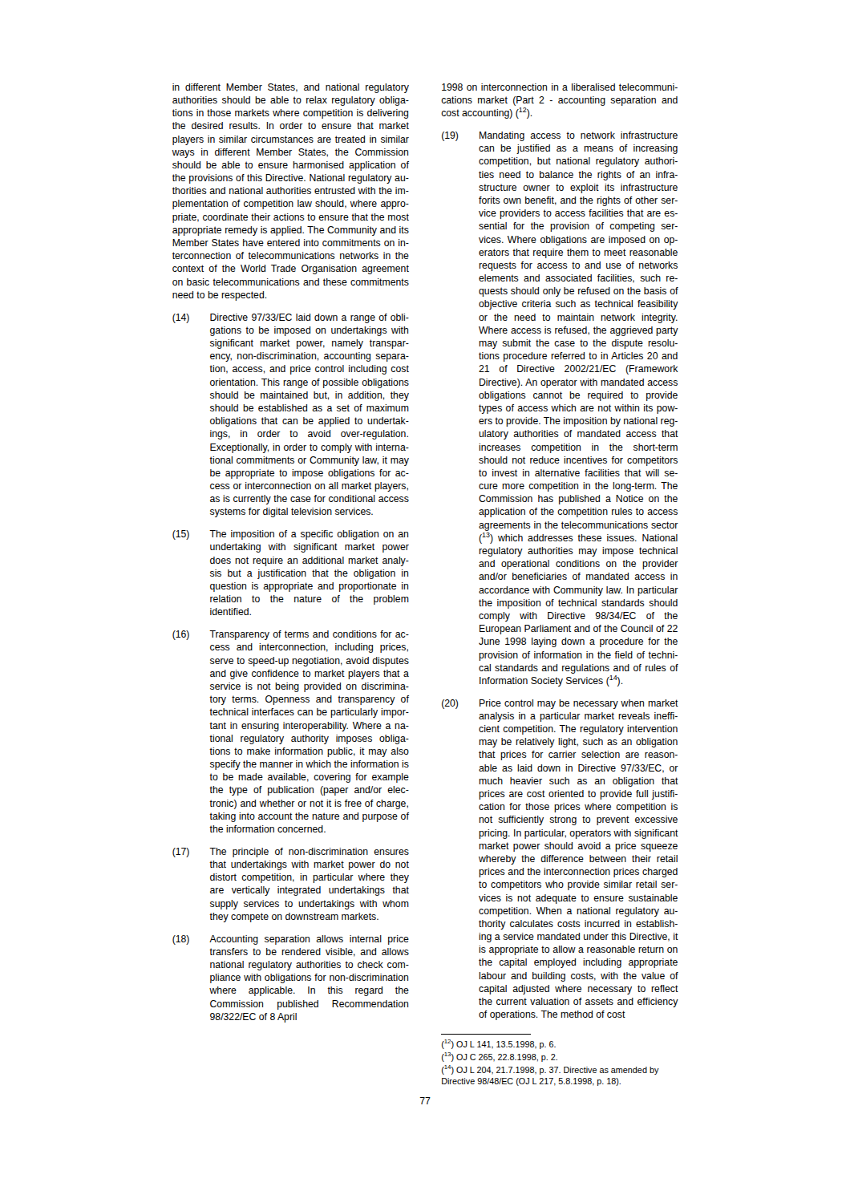in different Member States, and national regulatory authorities should be able to relax regulatory obligations in those markets where competition is delivering the desired results. In order to ensure that market players in similar circumstances are treated in similar ways in different Member States, the Commission should be able to ensure harmonised application of the provisions of this Directive. National regulatory authorities and national authorities entrusted with the implementation of competition law should, where appropriate, coordinate their actions to ensure that the most appropriate remedy is applied. The Community and its Member States have entered into commitments on interconnection of telecommunications networks in the context of the World Trade Organisation agreement on basic telecommunications and these commitments need to be respected.
(14)
Directive 97/33/EC laid down a range of obligations to be imposed on undertakings with significant market power, namely transparency, non-discrimination, accounting separation, access, and price control including cost orientation. This range of possible obligations should be maintained but, in addition, they should be established as a set of maximum obligations that can be applied to undertakings, in order to avoid over-regulation. Exceptionally, in order to comply with international commitments or Community law, it may be appropriate to impose obligations for access or interconnection on all market players, as is currently the case for conditional access systems for digital television services.
(15)
The imposition of a specific obligation on an undertaking with significant market power does not require an additional market analysis but a justification that the obligation in question is appropriate and proportionate in relation to the nature of the problem identified.
(16)
Transparency of terms and conditions for access and interconnection, including prices, serve to speed-up negotiation, avoid disputes and give confidence to market players that a service is not being provided on discriminatory terms. Openness and transparency of technical interfaces can be particularly important in ensuring interoperability. Where a national regulatory authority imposes obligations to make information public, it may also specify the manner in which the information is to be made available, covering for example the type of publication (paper and/or electronic) and whether or not it is free of charge, taking into account the nature and purpose of the information concerned.
(17)
The principle of non-discrimination ensures that undertakings with market power do not distort competition, in particular where they are vertically integrated undertakings that supply services to undertakings with whom they compete on downstream markets.
(18)
Accounting separation allows internal price transfers to be rendered visible, and allows national regulatory authorities to check compliance with obligations for non-discrimination where applicable. In this regard the Commission published Recommendation 98/322/EC of 8 April
1998 on interconnection in a liberalised telecommunications market (Part 2 - accounting separation and cost accounting) (12).
(19)
Mandating access to network infrastructure can be justified as a means of increasing competition, but national regulatory authorities need to balance the rights of an infrastructure owner to exploit its infrastructure forits own benefit, and the rights of other service providers to access facilities that are essential for the provision of competing services. Where obligations are imposed on operators that require them to meet reasonable requests for access to and use of networks elements and associated facilities, such requests should only be refused on the basis of objective criteria such as technical feasibility or the need to maintain network integrity. Where access is refused, the aggrieved party may submit the case to the dispute resolutions procedure referred to in Articles 20 and 21 of Directive 2002/21/EC (Framework Directive). An operator with mandated access obligations cannot be required to provide types of access which are not within its powers to provide. The imposition by national regulatory authorities of mandated access that increases competition in the short-term should not reduce incentives for competitors to invest in alternative facilities that will secure more competition in the long-term. The Commission has published a Notice on the application of the competition rules to access agreements in the telecommunications sector (13) which addresses these issues. National regulatory authorities may impose technical and operational conditions on the provider and/or beneficiaries of mandated access in accordance with Community law. In particular the imposition of technical standards should comply with Directive 98/34/EC of the European Parliament and of the Council of 22 June 1998 laying down a procedure for the provision of information in the field of technical standards and regulations and of rules of Information Society Services (14).
(20)
Price control may be necessary when market analysis in a particular market reveals inefficient competition. The regulatory intervention may be relatively light, such as an obligation that prices for carrier selection are reasonable as laid down in Directive 97/33/EC, or much heavier such as an obligation that prices are cost oriented to provide full justification for those prices where competition is not sufficiently strong to prevent excessive pricing. In particular, operators with significant market power should avoid a price squeeze whereby the difference between their retail prices and the interconnection prices charged to competitors who provide similar retail services is not adequate to ensure sustainable competition. When a national regulatory authority calculates costs incurred in establishing a service mandated under this Directive, it is appropriate to allow a reasonable return on the capital employed including appropriate labour and building costs, with the value of capital adjusted where necessary to reflect the current valuation of assets and efficiency of operations. The method of cost
(12) OJ L 141, 13.5.1998, p. 6.
(13) OJ C 265, 22.8.1998, p. 2.
(14) OJ L 204, 21.7.1998, p. 37. Directive as amended by Directive 98/48/EC (OJ L 217, 5.8.1998, p. 18).
77